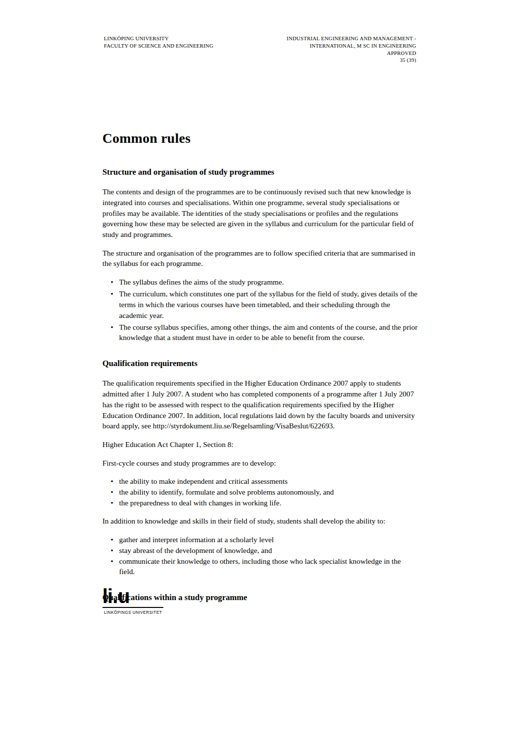| Linköping University Faculty of Science and Engineering | Industrial Engineering and Management - International, M Sc in Engineering Approved 35 (39) |
Common rules
Structure and organisation of study programmes
The contents and design of the programmes are to be continuously revised such that new knowledge is integrated into courses and specialisations. Within one programme, several study specialisations or profiles may be available. The identities of the study specialisations or profiles and the regulations governing how these may be selected are given in the syllabus and curriculum for the particular field of study and programmes.
The structure and organisation of the programmes are to follow specified criteria that are summarised in the syllabus for each programme.
The syllabus defines the aims of the study programme.
The curriculum, which constitutes one part of the syllabus for the field of study, gives details of the terms in which the various courses have been timetabled, and their scheduling through the academic year.
The course syllabus specifies, among other things, the aim and contents of the course, and the prior knowledge that a student must have in order to be able to benefit from the course.
Qualification requirements
The qualification requirements specified in the Higher Education Ordinance 2007 apply to students admitted after 1 July 2007. A student who has completed components of a programme after 1 July 2007 has the right to be assessed with respect to the qualification requirements specified by the Higher Education Ordinance 2007. In addition, local regulations laid down by the faculty boards and university board apply, see http://styrdokument.liu.se/Regelsamling/VisaBeslut/622693.
Higher Education Act Chapter 1, Section 8:
First-cycle courses and study programmes are to develop:
the ability to make independent and critical assessments
the ability to identify, formulate and solve problems autonomously, and
the preparedness to deal with changes in working life.
In addition to knowledge and skills in their field of study, students shall develop the ability to:
gather and interpret information at a scholarly level
stay abreast of the development of knowledge, and
communicate their knowledge to others, including those who lack specialist knowledge in the field.
Qualifications within a study programme
li. u
LINKÖPINGS UNIVERSITET